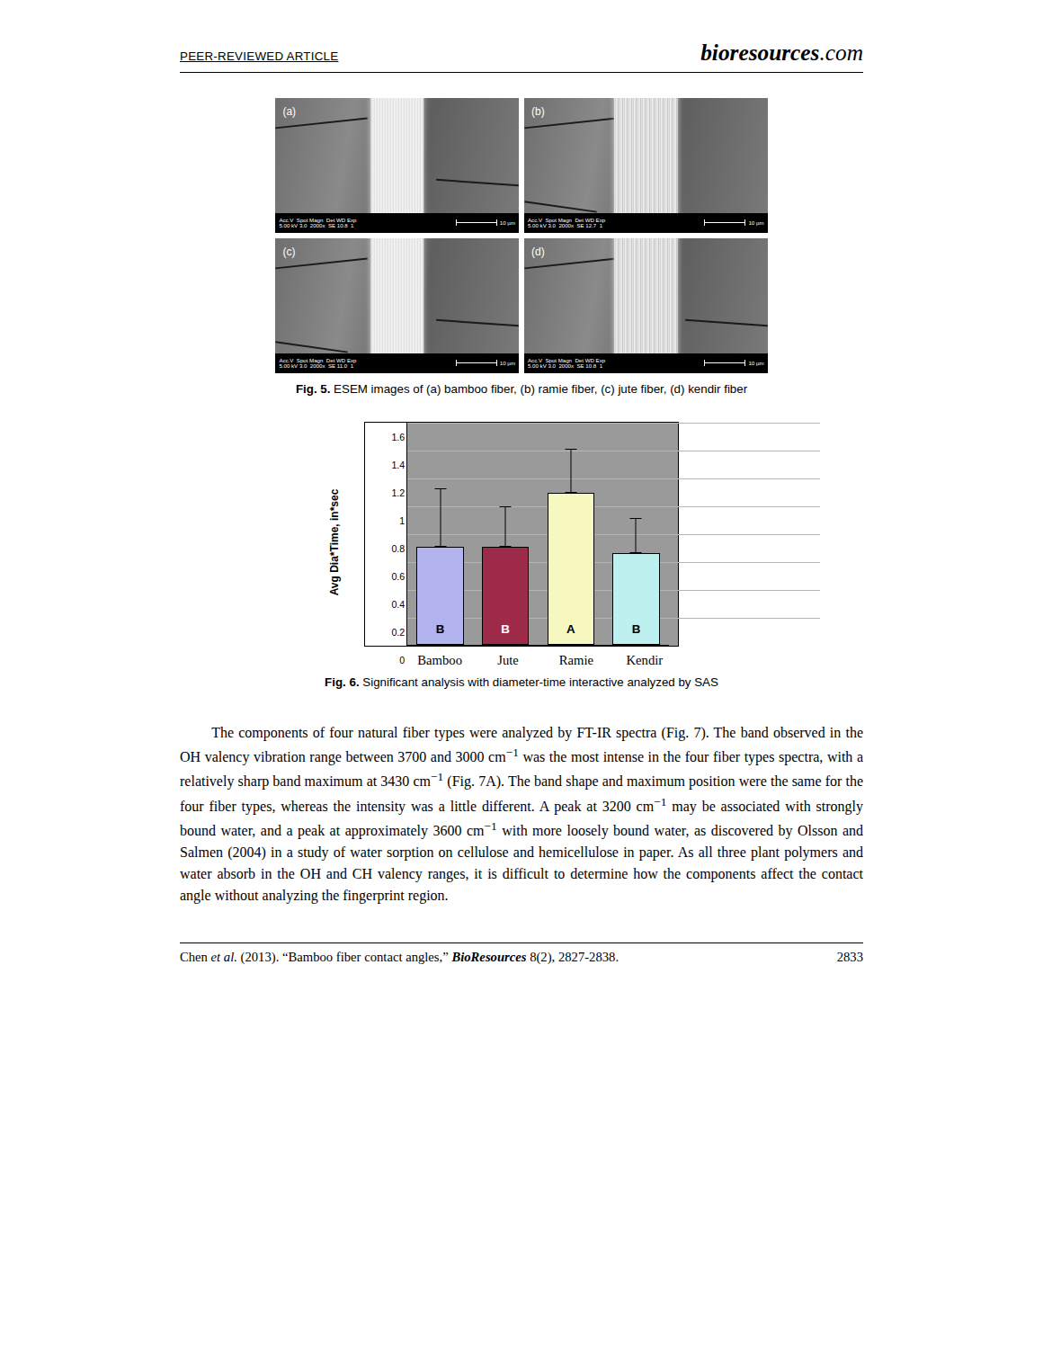PEER-REVIEWED ARTICLE
bioresources.com
(a)
Acc.V Spot Magn Det WD Exp
5.00 kV 3.0 2000x SE 10.8 1 10 µm
(b)
Acc.V Spot Magn Det WD Exp
5.00 kV 3.0 2000x SE 12.7 1 10 µm
(c)
Acc.V Spot Magn Det WD Exp
5.00 kV 3.0 2000x SE 11.0 1 10 µm
(d)
Acc.V Spot Magn Det WD Exp
5.00 kV 3.0 2000x SE 10.8 1 10 µm
Fig. 5. ESEM images of (a) bamboo fiber, (b) ramie fiber, (c) jute fiber, (d) kendir fiber
1.6
1.4
1.2
1
0.8
0.6
0.4
0.2
0
Avg Dia*Time, in*sec
B
B
A
B
Bamboo Jute Ramie Kendir
Fig. 6. Significant analysis with diameter-time interactive analyzed by SAS
The components of four natural fiber types were analyzed by FT-IR spectra (Fig. 7). The band observed in the OH valency vibration range between 3700 and 3000 cm−1 was the most intense in the four fiber types spectra, with a relatively sharp band maximum at 3430 cm−1 (Fig. 7A). The band shape and maximum position were the same for the four fiber types, whereas the intensity was a little different. A peak at 3200 cm−1 may be associated with strongly bound water, and a peak at approximately 3600 cm−1 with more loosely bound water, as discovered by Olsson and Salmen (2004) in a study of water sorption on cellulose and hemicellulose in paper. As all three plant polymers and water absorb in the OH and CH valency ranges, it is difficult to determine how the components affect the contact angle without analyzing the fingerprint region.
Chen et al. (2013). “Bamboo fiber contact angles,” BioResources 8(2), 2827-2838.
2833